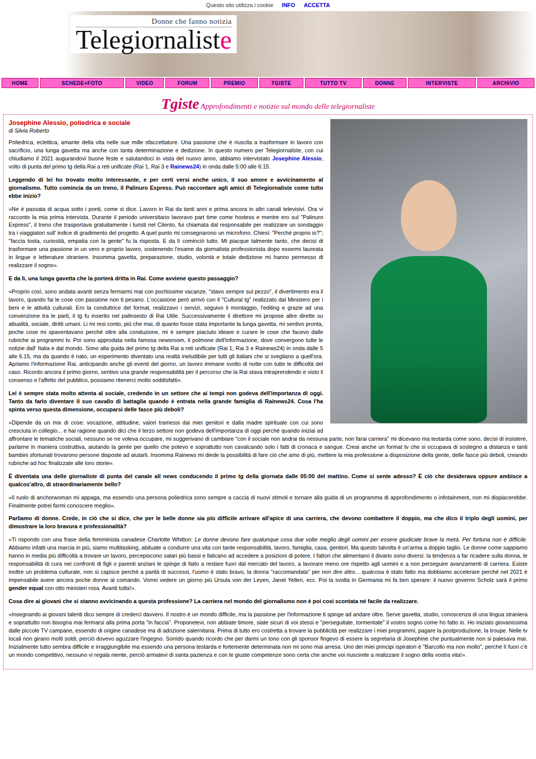Questo sito utilizza i cookie INFO ACCETTA
Donne che fanno notizia
Telegiornaliste
| HOME | SCHEDE+FOTO | VIDEO | FORUM | PREMIO | TGISTE | TUTTO TV | DONNE | INTERVISTE | ARCHIVIO |
Tgiste Approfondimenti e notizie sul mondo delle telegiornaliste
Josephine Alessio, poliedrica e sociale
di Silvia Roberto
Poliedrica, eclettica, amante della vita nelle sue mille sfaccettature. Una passione che è riuscita a trasformare in lavoro con sacrificio, una lunga gavetta ma anche con tanta determinazione e dedizione. In questo numero per Telegiornaliste, con cui chiudiamo il 2021 augurandovi buone feste e salutandoci in vista del nuovo anno, abbiamo intervistato Josephine Alessio, volto di punta del primo tg della Rai a reti unificate (Rai 1, Rai 3 e Rainews24) in onda dalle 5:00 alle 6:15.
Leggendo di lei ho trovato molto interessante, e per certi versi anche unico, il suo amore e avvicinamento al giornalismo. Tutto comincia da un treno, il Palinuro Express. Può raccontare agli amici di Telegiornaliste come tutto ebbe inizio?
«Ne è passata di acqua sotto i ponti, come si dice. Lavoro in Rai da tanti anni e prima ancora in altri canali televisivi. Ora vi racconto la mia prima intervista. Durante il periodo universitario lavoravo part time come hostess e mentre ero sul "Palinuro Express", il treno che trasportava gratuitamente i turisti nel Cilento, fui chiamata dal responsabile per realizzare un sondaggio tra i viaggiatori sull' indice di gradimento del progetto. A quel punto mi consegnarono un microfono. Chiesi: "Perché proprio io?"; "faccia tosta, curiosità, empatia con la gente" fu la risposta. E da lì cominciò tutto. Mi piacque talmente tanto, che decisi di trasformare una passione in un vero e proprio lavoro, sostenendo l'esame da giornalista professionista dopo essermi laureata in lingue e letterature straniere. Insomma gavetta, preparazione, studio, volontà e totale dedizione mi hanno permesso di realizzare il sogno».
E da lì, una lunga gavetta che la porterà dritta in Rai. Come avviene questo passaggio?
«Proprio così, sono andata avanti senza fermarmi mai con pochissime vacanze, "stavo sempre sul pezzo", il divertimento era il lavoro, quando fai le cose con passione non ti pesano. L'occasione però arrivò con il "Cultural tg" realizzato dal Ministero per i beni e le attività culturali. Ero la conduttrice del format, realizzavo i servizi, seguivo il montaggio, l'editing e grazie ad una convenzione tra le parti, il tg fu inserito nel palinsesto di Rai Utile. Successivamente il direttore mi propose altre dirette su attualità, sociale, diritti umani. Li mi resi conto, più che mai, di quanto fosse stata importante la lunga gavetta, mi sentivo pronta, poche cose mi spaventavano perché oltre alla conduzione, mi è sempre piaciuto ideare e curare le cose che facevo dalle rubriche ai programmi tv. Poi sono approdata nella famosa newsroom, il polmone dell'informazione, dove convergono tutte le notizie dall' Italia e dal mondo. Sono alla guida del primo tg della Rai a reti unificate (Rai 1, Rai 3 e Rainews24) in onda dalle 5 alle 6.15, ma da quando è nato, un esperimento diventato una realtà ineludibile per tutti gli italiani che si svegliano a quell'ora. Apriamo l'informazione Rai, anticipando anche gli eventi del giorno, un lavoro immane svolto di notte con tutte le difficoltà del caso. Ricordo ancora il primo giorno, sentivo una grande responsabilità per il percorso che la Rai stava intraprendendo e visto il consenso e l'affetto del pubblico, possiamo ritenerci molto soddisfatti».
Lei è sempre stata molto attenta al sociale, credendo in un settore che ai tempi non godeva dell'importanza di oggi. Tanto da farlo diventare il suo cavallo di battaglia quando è entrata nella grande famiglia di Rainews24. Cosa l'ha spinta verso questa dimensione, occuparsi delle fasce più deboli?
«Dipende da un mix di cose: vocazione, attitudine, valori tramessi dai miei genitori e dalla madre spirituale con cui sono cresciuta in collegio... e hai ragione quando dici che il terzo settore non godeva dell'importanza di oggi perché quando iniziai ad affrontare le tematiche sociali, nessuno se ne voleva occupare, mi suggerivano di cambiare "con il sociale non andrai da nessuna parte, non farai carriera" mi dicevano ma testarda come sono, decisi di insistere, parlarne in maniera costruttiva, aiutando la gente per quello che potevo e soprattutto non cavalcando solo i fatti di cronaca e sangue. Creai anche un format tv che si occupava di sostegno a distanza e tanti bambini sfortunati trovarono persone disposte ad aiutarli. Insomma Rainews mi diede la possibilità di fare ciò che amo di più, mettere la mia professione a disposizione della gente, delle fasce più deboli, creando rubriche ad hoc finalizzate alle loro storie».
È diventata una delle giornaliste di punta del canale all news conducendo il primo tg della giornata dalle 05:00 del mattino. Come si sente adesso? È ciò che desiderava oppure ambisce a qualcos'altro, di straordinariamente bello?
«Il ruolo di anchorwoman mi appaga, ma essendo una persona poliedrica sono sempre a caccia di nuovi stimoli e tornare alla guida di un programma di approfondimento o infotainment, non mi dispiacerebbe. Finalmente potrei farmi conoscere meglio».
Parliamo di donne. Crede, in ciò che si dice, che per le belle donne sia più difficile arrivare all'apice di una carriera, che devono combattere il doppio, ma che dico il triplo degli uomini, per dimostrare la loro bravura e professionalità?
«Ti rispondo con una frase della femminista canadese Charlotte Whitton: Le donne devono fare qualunque cosa due volte meglio degli uomini per essere giudicate brave la metà. Per fortuna non è difficile. Abbiamo infatti una marcia in più, siamo multitasking, abituate a condurre una vita con tante responsabilità, lavoro, famiglia, casa, genitori. Ma questo talvolta è un'arma a doppio taglio. Le donne come sappiamo hanno in media più difficoltà a trovare un lavoro, percepiscono salari più bassi e faticano ad accedere a posizioni di potere. I fattori che alimentano il divario sono diversi: la tendenza a far ricadere sulla donna, le responsabilità di cura nei confronti di figli o parenti anziani le spinge di fatto a restare fuori dal mercato del lavoro, a lavorare meno ore rispetto agli uomini e a non perseguire avanzamenti di carriera. Esiste inoltre un problema culturale, non si capisce perché a parità di successi, l'uomo è stato bravo, la donna "raccomandata" per non dire altro... qualcosa è stato fatto ma dobbiamo accelerare perché nel 2021 è impensabile avere ancora poche donne al comando. Vorrei vedere un giorno più Ursula von der Leyen, Janet Yellen, ecc. Poi la svolta in Germania mi fa ben sperare: il nuovo governo Scholz sarà il primo gender equal con otto ministeri rosa. Avanti tutta!».
Cosa dire ai giovani che si stanno avvicinando a questa professione? La carriera nel mondo del giornalismo non è poi così scontata né facile da realizzare.
«Insegnando ai giovani talenti dico sempre di crederci davvero. Il nostro è un mondo difficile, ma la passione per l'informazione ti spinge ad andare oltre. Serve gavetta, studio, conoscenza di una lingua straniera e soprattutto non bisogna mai fermarsi alla prima porta "in faccia". Proponetevi, non abbiate timore, siate sicuri di voi stessi e "perseguitate, tormentate" il vostro sogno come ho fatto io. Ho iniziato giovanissima dalle piccole TV campane, essendo di origine canadese ma di adozione salernitana. Prima di tutto ero costretta a trovare la pubblicità per realizzare i miei programmi, pagare la postproduzione, la troupe. Nelle tv locali non girano molti soldi, perciò dovevo aguzzare l'ingegno. Sorrido quando ricordo che per darmi un tono con gli sponsor fingevo di essere la segretaria di Josephine che puntualmente non si palesava mai. Inizialmente tutto sembra difficile e irraggiungibile ma essendo una persona testarda e fortemente determinata non mi sono mai arresa. Uno dei miei principi ispiratori è "Barcollo ma non mollo", perché lì fuori c'è un mondo competitivo, nessuno vi regala niente, perciò armatevi di santa pazienza e con le giuste competenze sono certa che anche voi riuscirete a realizzare il sogno della vostra vita!».